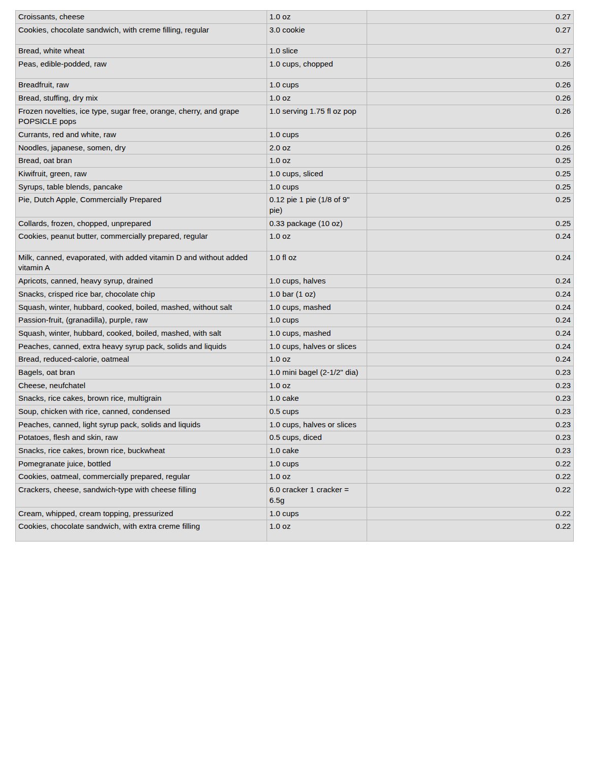| Croissants, cheese | 1.0 oz | 0.27 |
| Cookies, chocolate sandwich, with creme filling, regular | 3.0 cookie | 0.27 |
| Bread, white wheat | 1.0 slice | 0.27 |
| Peas, edible-podded, raw | 1.0 cups, chopped | 0.26 |
| Breadfruit, raw | 1.0 cups | 0.26 |
| Bread, stuffing, dry mix | 1.0 oz | 0.26 |
| Frozen novelties, ice type, sugar free, orange, cherry, and grape POPSICLE pops | 1.0 serving 1.75 fl oz pop | 0.26 |
| Currants, red and white, raw | 1.0 cups | 0.26 |
| Noodles, japanese, somen, dry | 2.0 oz | 0.26 |
| Bread, oat bran | 1.0 oz | 0.25 |
| Kiwifruit, green, raw | 1.0 cups, sliced | 0.25 |
| Syrups, table blends, pancake | 1.0 cups | 0.25 |
| Pie, Dutch Apple, Commercially Prepared | 0.12 pie 1 pie (1/8 of 9" pie) | 0.25 |
| Collards, frozen, chopped, unprepared | 0.33 package (10 oz) | 0.25 |
| Cookies, peanut butter, commercially prepared, regular | 1.0 oz | 0.24 |
| Milk, canned, evaporated, with added vitamin D and without added vitamin A | 1.0 fl oz | 0.24 |
| Apricots, canned, heavy syrup, drained | 1.0 cups, halves | 0.24 |
| Snacks, crisped rice bar, chocolate chip | 1.0 bar (1 oz) | 0.24 |
| Squash, winter, hubbard, cooked, boiled, mashed, without salt | 1.0 cups, mashed | 0.24 |
| Passion-fruit, (granadilla), purple, raw | 1.0 cups | 0.24 |
| Squash, winter, hubbard, cooked, boiled, mashed, with salt | 1.0 cups, mashed | 0.24 |
| Peaches, canned, extra heavy syrup pack, solids and liquids | 1.0 cups, halves or slices | 0.24 |
| Bread, reduced-calorie, oatmeal | 1.0 oz | 0.24 |
| Bagels, oat bran | 1.0 mini bagel (2-1/2" dia) | 0.23 |
| Cheese, neufchatel | 1.0 oz | 0.23 |
| Snacks, rice cakes, brown rice, multigrain | 1.0 cake | 0.23 |
| Soup, chicken with rice, canned, condensed | 0.5 cups | 0.23 |
| Peaches, canned, light syrup pack, solids and liquids | 1.0 cups, halves or slices | 0.23 |
| Potatoes, flesh and skin, raw | 0.5 cups, diced | 0.23 |
| Snacks, rice cakes, brown rice, buckwheat | 1.0 cake | 0.23 |
| Pomegranate juice, bottled | 1.0 cups | 0.22 |
| Cookies, oatmeal, commercially prepared, regular | 1.0 oz | 0.22 |
| Crackers, cheese, sandwich-type with cheese filling | 6.0 cracker 1 cracker = 6.5g | 0.22 |
| Cream, whipped, cream topping, pressurized | 1.0 cups | 0.22 |
| Cookies, chocolate sandwich, with extra creme filling | 1.0 oz | 0.22 |